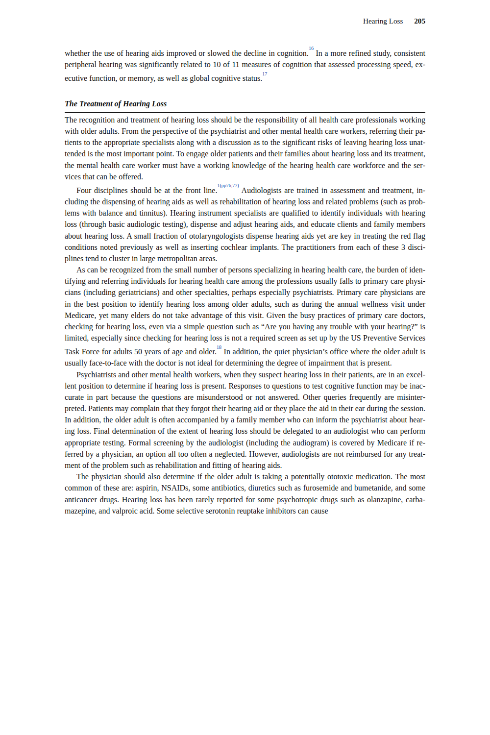Hearing Loss 205
whether the use of hearing aids improved or slowed the decline in cognition.16 In a more refined study, consistent peripheral hearing was significantly related to 10 of 11 measures of cognition that assessed processing speed, executive function, or memory, as well as global cognitive status.17
The Treatment of Hearing Loss
The recognition and treatment of hearing loss should be the responsibility of all health care professionals working with older adults. From the perspective of the psychiatrist and other mental health care workers, referring their patients to the appropriate specialists along with a discussion as to the significant risks of leaving hearing loss unattended is the most important point. To engage older patients and their families about hearing loss and its treatment, the mental health care worker must have a working knowledge of the hearing health care workforce and the services that can be offered.
Four disciplines should be at the front line.1(pp76,77) Audiologists are trained in assessment and treatment, including the dispensing of hearing aids as well as rehabilitation of hearing loss and related problems (such as problems with balance and tinnitus). Hearing instrument specialists are qualified to identify individuals with hearing loss (through basic audiologic testing), dispense and adjust hearing aids, and educate clients and family members about hearing loss. A small fraction of otolaryngologists dispense hearing aids yet are key in treating the red flag conditions noted previously as well as inserting cochlear implants. The practitioners from each of these 3 disciplines tend to cluster in large metropolitan areas.
As can be recognized from the small number of persons specializing in hearing health care, the burden of identifying and referring individuals for hearing health care among the professions usually falls to primary care physicians (including geriatricians) and other specialties, perhaps especially psychiatrists. Primary care physicians are in the best position to identify hearing loss among older adults, such as during the annual wellness visit under Medicare, yet many elders do not take advantage of this visit. Given the busy practices of primary care doctors, checking for hearing loss, even via a simple question such as “Are you having any trouble with your hearing?” is limited, especially since checking for hearing loss is not a required screen as set up by the US Preventive Services Task Force for adults 50 years of age and older.18 In addition, the quiet physician’s office where the older adult is usually face-to-face with the doctor is not ideal for determining the degree of impairment that is present.
Psychiatrists and other mental health workers, when they suspect hearing loss in their patients, are in an excellent position to determine if hearing loss is present. Responses to questions to test cognitive function may be inaccurate in part because the questions are misunderstood or not answered. Other queries frequently are misinterpreted. Patients may complain that they forgot their hearing aid or they place the aid in their ear during the session. In addition, the older adult is often accompanied by a family member who can inform the psychiatrist about hearing loss. Final determination of the extent of hearing loss should be delegated to an audiologist who can perform appropriate testing. Formal screening by the audiologist (including the audiogram) is covered by Medicare if referred by a physician, an option all too often a neglected. However, audiologists are not reimbursed for any treatment of the problem such as rehabilitation and fitting of hearing aids.
The physician should also determine if the older adult is taking a potentially ototoxic medication. The most common of these are: aspirin, NSAIDs, some antibiotics, diuretics such as furosemide and bumetanide, and some anticancer drugs. Hearing loss has been rarely reported for some psychotropic drugs such as olanzapine, carbamazepine, and valproic acid. Some selective serotonin reuptake inhibitors can cause